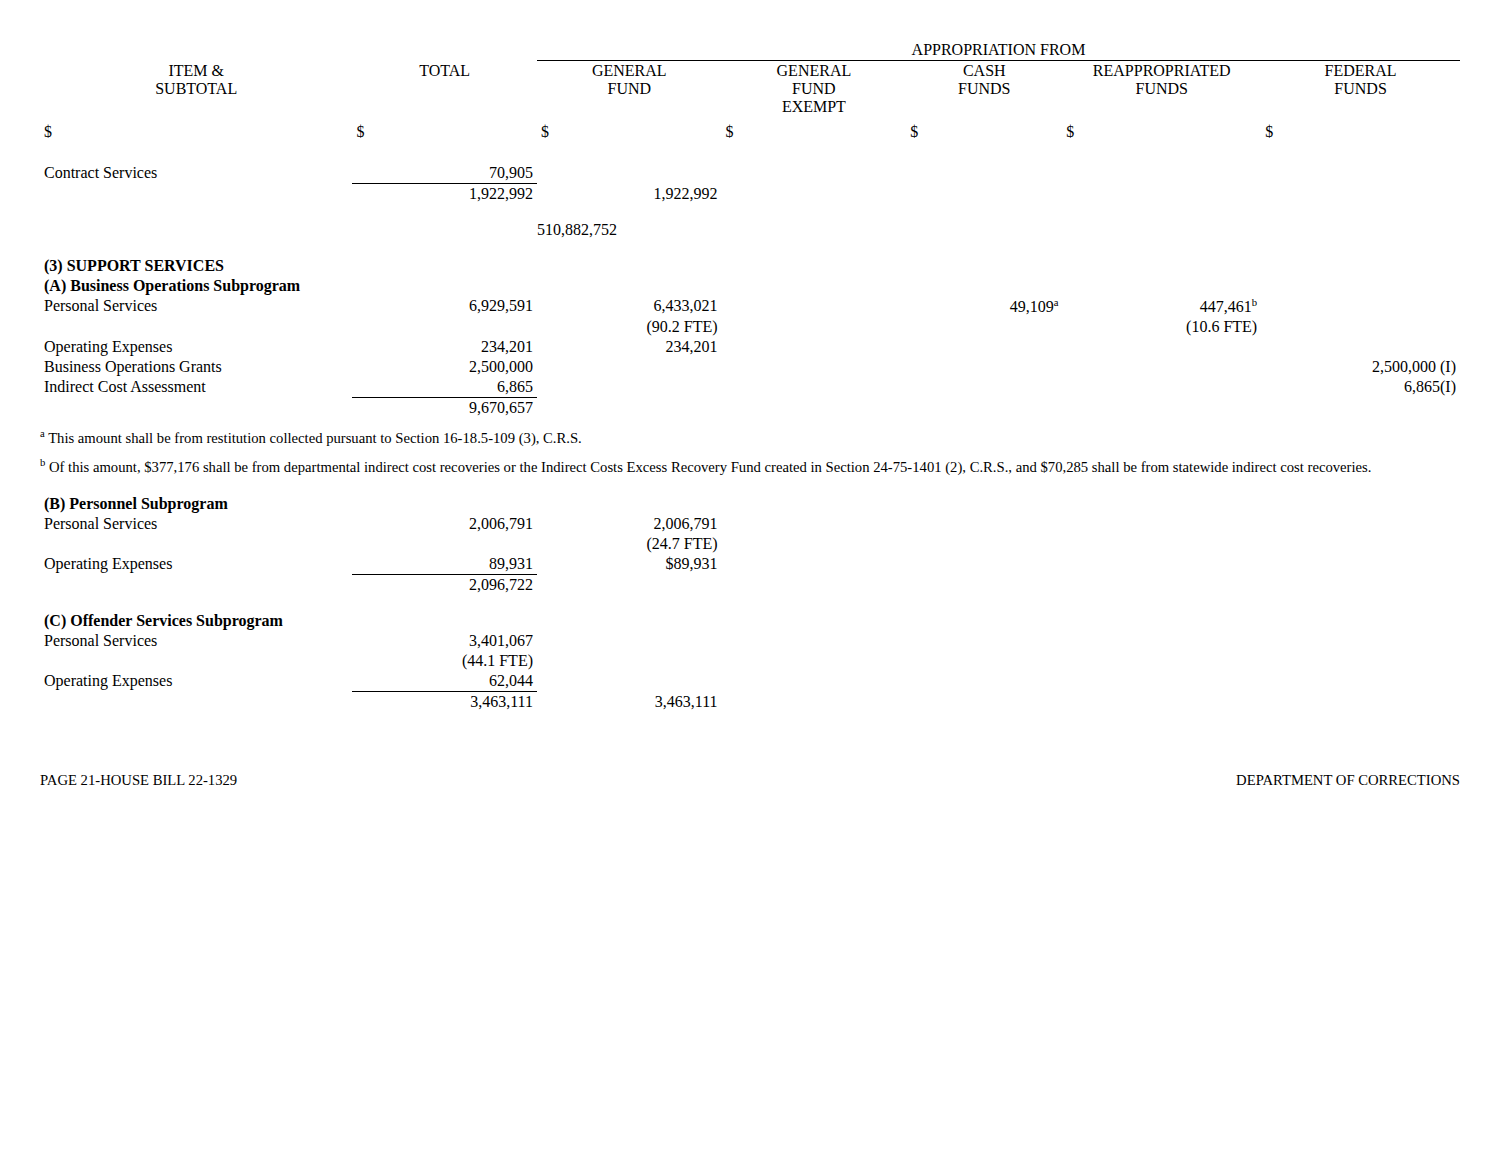| | | APPROPRIATION FROM |
| ITEM & SUBTOTAL | TOTAL | GENERAL FUND | GENERAL FUND EXEMPT | CASH FUNDS | REAPPROPRIATED FUNDS | FEDERAL FUNDS |
| $ | $ | $ | $ | $ | $ | $ |
| Contract Services | 70,905 | | | | | |
| | 1,922,992 | 1,922,992 | | | | |
| | | 510,882,752 | | | | |
| (3) SUPPORT SERVICES | | | | | | |
| (A) Business Operations Subprogram | | | | | | |
| Personal Services | 6,929,591 | 6,433,021 | | 49,109 a | 447,461 b | |
| | | (90.2 FTE) | | | (10.6 FTE) | |
| Operating Expenses | 234,201 | 234,201 | | | | |
| Business Operations Grants | 2,500,000 | | | | | 2,500,000 (I) |
| Indirect Cost Assessment | 6,865 | | | | | 6,865(I) |
| | 9,670,657 | | | | | |
a This amount shall be from restitution collected pursuant to Section 16-18.5-109 (3), C.R.S.
b Of this amount, $377,176 shall be from departmental indirect cost recoveries or the Indirect Costs Excess Recovery Fund created in Section 24-75-1401 (2), C.R.S., and $70,285 shall be from statewide indirect cost recoveries.
| (B) Personnel Subprogram | | | | | | |
| Personal Services | 2,006,791 | 2,006,791 | | | | |
| | | (24.7 FTE) | | | | |
| Operating Expenses | 89,931 | $89,931 | | | | |
| | 2,096,722 | | | | | |
| (C) Offender Services Subprogram | | | | | | |
| Personal Services | 3,401,067 | | | | | |
| | (44.1 FTE) | | | | | |
| Operating Expenses | 62,044 | | | | | |
| | 3,463,111 | 3,463,111 | | | | |
PAGE 21-HOUSE BILL 22-1329 DEPARTMENT OF CORRECTIONS